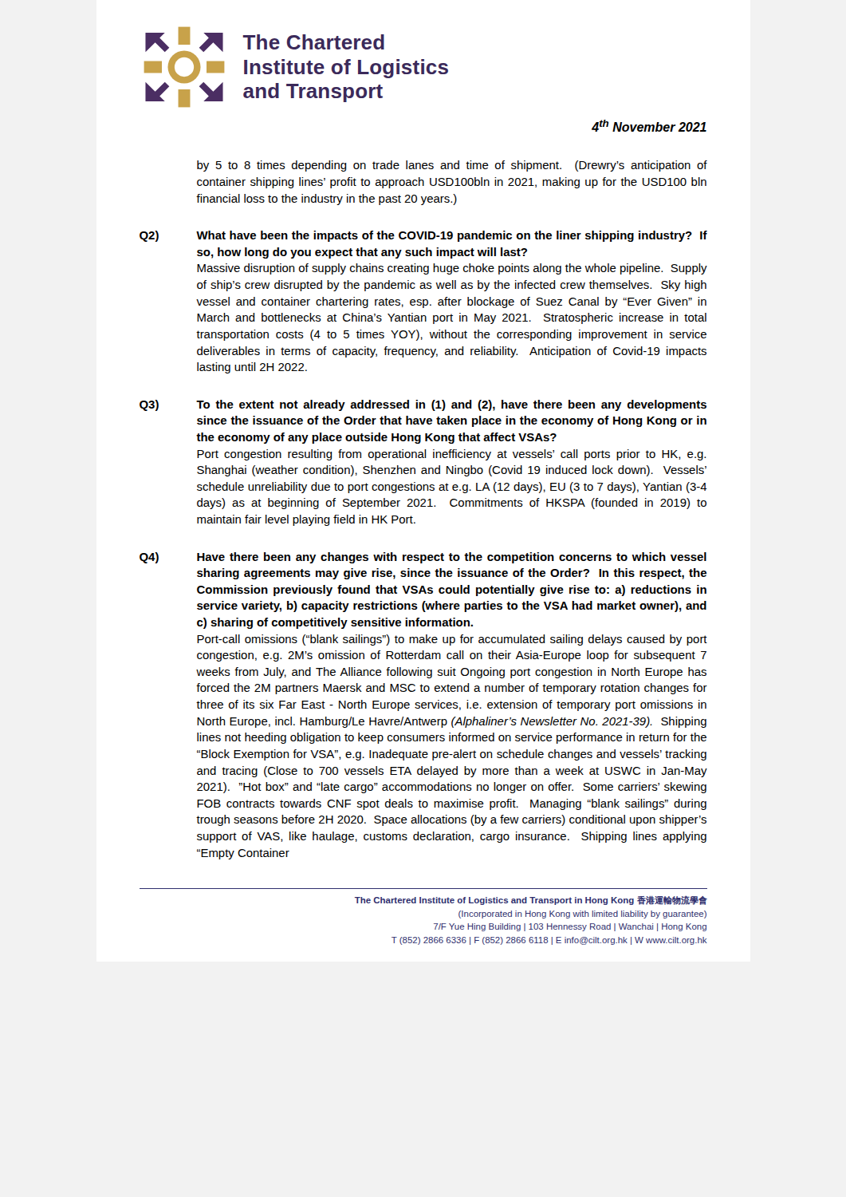The Chartered
Institute of Logistics
and Transport
4th November 2021
by 5 to 8 times depending on trade lanes and time of shipment. (Drewry’s anticipation of container shipping lines’ profit to approach USD100bln in 2021, making up for the USD100 bln financial loss to the industry in the past 20 years.)
Q2)
What have been the impacts of the COVID-19 pandemic on the liner shipping industry? If so, how long do you expect that any such impact will last?
Massive disruption of supply chains creating huge choke points along the whole pipeline. Supply of ship’s crew disrupted by the pandemic as well as by the infected crew themselves. Sky high vessel and container chartering rates, esp. after blockage of Suez Canal by “Ever Given” in March and bottlenecks at China’s Yantian port in May 2021. Stratospheric increase in total transportation costs (4 to 5 times YOY), without the corresponding improvement in service deliverables in terms of capacity, frequency, and reliability. Anticipation of Covid-19 impacts lasting until 2H 2022.
Q3)
To the extent not already addressed in (1) and (2), have there been any developments since the issuance of the Order that have taken place in the economy of Hong Kong or in the economy of any place outside Hong Kong that affect VSAs?
Port congestion resulting from operational inefficiency at vessels’ call ports prior to HK, e.g. Shanghai (weather condition), Shenzhen and Ningbo (Covid 19 induced lock down). Vessels’ schedule unreliability due to port congestions at e.g. LA (12 days), EU (3 to 7 days), Yantian (3-4 days) as at beginning of September 2021. Commitments of HKSPA (founded in 2019) to maintain fair level playing field in HK Port.
Q4)
Have there been any changes with respect to the competition concerns to which vessel sharing agreements may give rise, since the issuance of the Order? In this respect, the Commission previously found that VSAs could potentially give rise to: a) reductions in service variety, b) capacity restrictions (where parties to the VSA had market owner), and c) sharing of competitively sensitive information.
Port-call omissions (“blank sailings”) to make up for accumulated sailing delays caused by port congestion, e.g. 2M’s omission of Rotterdam call on their Asia-Europe loop for subsequent 7 weeks from July, and The Alliance following suit Ongoing port congestion in North Europe has forced the 2M partners Maersk and MSC to extend a number of temporary rotation changes for three of its six Far East - North Europe services, i.e. extension of temporary port omissions in North Europe, incl. Hamburg/Le Havre/Antwerp (Alphaliner’s Newsletter No. 2021-39). Shipping lines not heeding obligation to keep consumers informed on service performance in return for the “Block Exemption for VSA”, e.g. Inadequate pre-alert on schedule changes and vessels’ tracking and tracing (Close to 700 vessels ETA delayed by more than a week at USWC in Jan-May 2021). ”Hot box” and “late cargo” accommodations no longer on offer. Some carriers’ skewing FOB contracts towards CNF spot deals to maximise profit. Managing “blank sailings” during trough seasons before 2H 2020. Space allocations (by a few carriers) conditional upon shipper’s support of VAS, like haulage, customs declaration, cargo insurance. Shipping lines applying “Empty Container
The Chartered Institute of Logistics and Transport in Hong Kong 香港運輸物流學會
(Incorporated in Hong Kong with limited liability by guarantee)
7/F Yue Hing Building | 103 Hennessy Road | Wanchai | Hong Kong
T (852) 2866 6336 | F (852) 2866 6118 | E info@cilt.org.hk | W www.cilt.org.hk